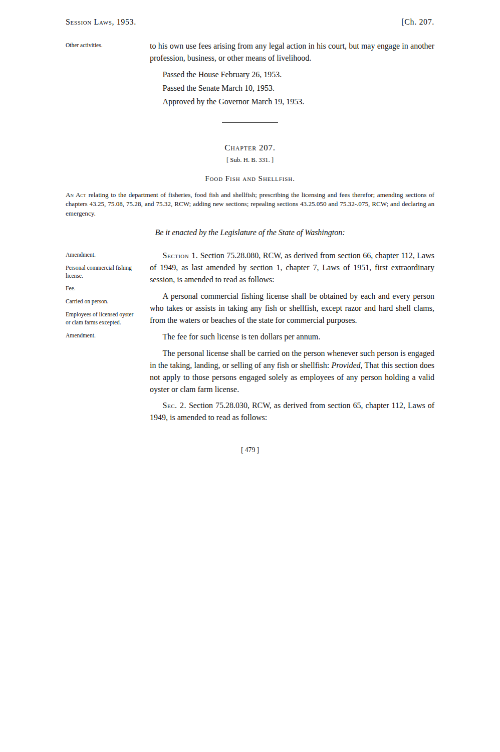Session Laws, 1953. [Ch. 207.
Other activities.
to his own use fees arising from any legal action in his court, but may engage in another profession, business, or other means of livelihood.
Passed the House February 26, 1953.
Passed the Senate March 10, 1953.
Approved by the Governor March 19, 1953.
Chapter 207.
[ Sub. H. B. 331. ]
Food Fish and Shellfish.
An Act relating to the department of fisheries, food fish and shellfish; prescribing the licensing and fees therefor; amending sections of chapters 43.25, 75.08, 75.28, and 75.32, RCW; adding new sections; repealing sections 43.25.050 and 75.32-.075, RCW; and declaring an emergency.
Be it enacted by the Legislature of the State of Washington:
Amendment.
Personal commercial fishing license.
Fee.
Carried on person.
Employees of licensed oyster or clam farms excepted.
Amendment.
Section 1. Section 75.28.080, RCW, as derived from section 66, chapter 112, Laws of 1949, as last amended by section 1, chapter 7, Laws of 1951, first extraordinary session, is amended to read as follows:
A personal commercial fishing license shall be obtained by each and every person who takes or assists in taking any fish or shellfish, except razor and hard shell clams, from the waters or beaches of the state for commercial purposes.
The fee for such license is ten dollars per annum.
The personal license shall be carried on the person whenever such person is engaged in the taking, landing, or selling of any fish or shellfish: Provided, That this section does not apply to those persons engaged solely as employees of any person holding a valid oyster or clam farm license.
Sec. 2. Section 75.28.030, RCW, as derived from section 65, chapter 112, Laws of 1949, is amended to read as follows:
[ 479 ]